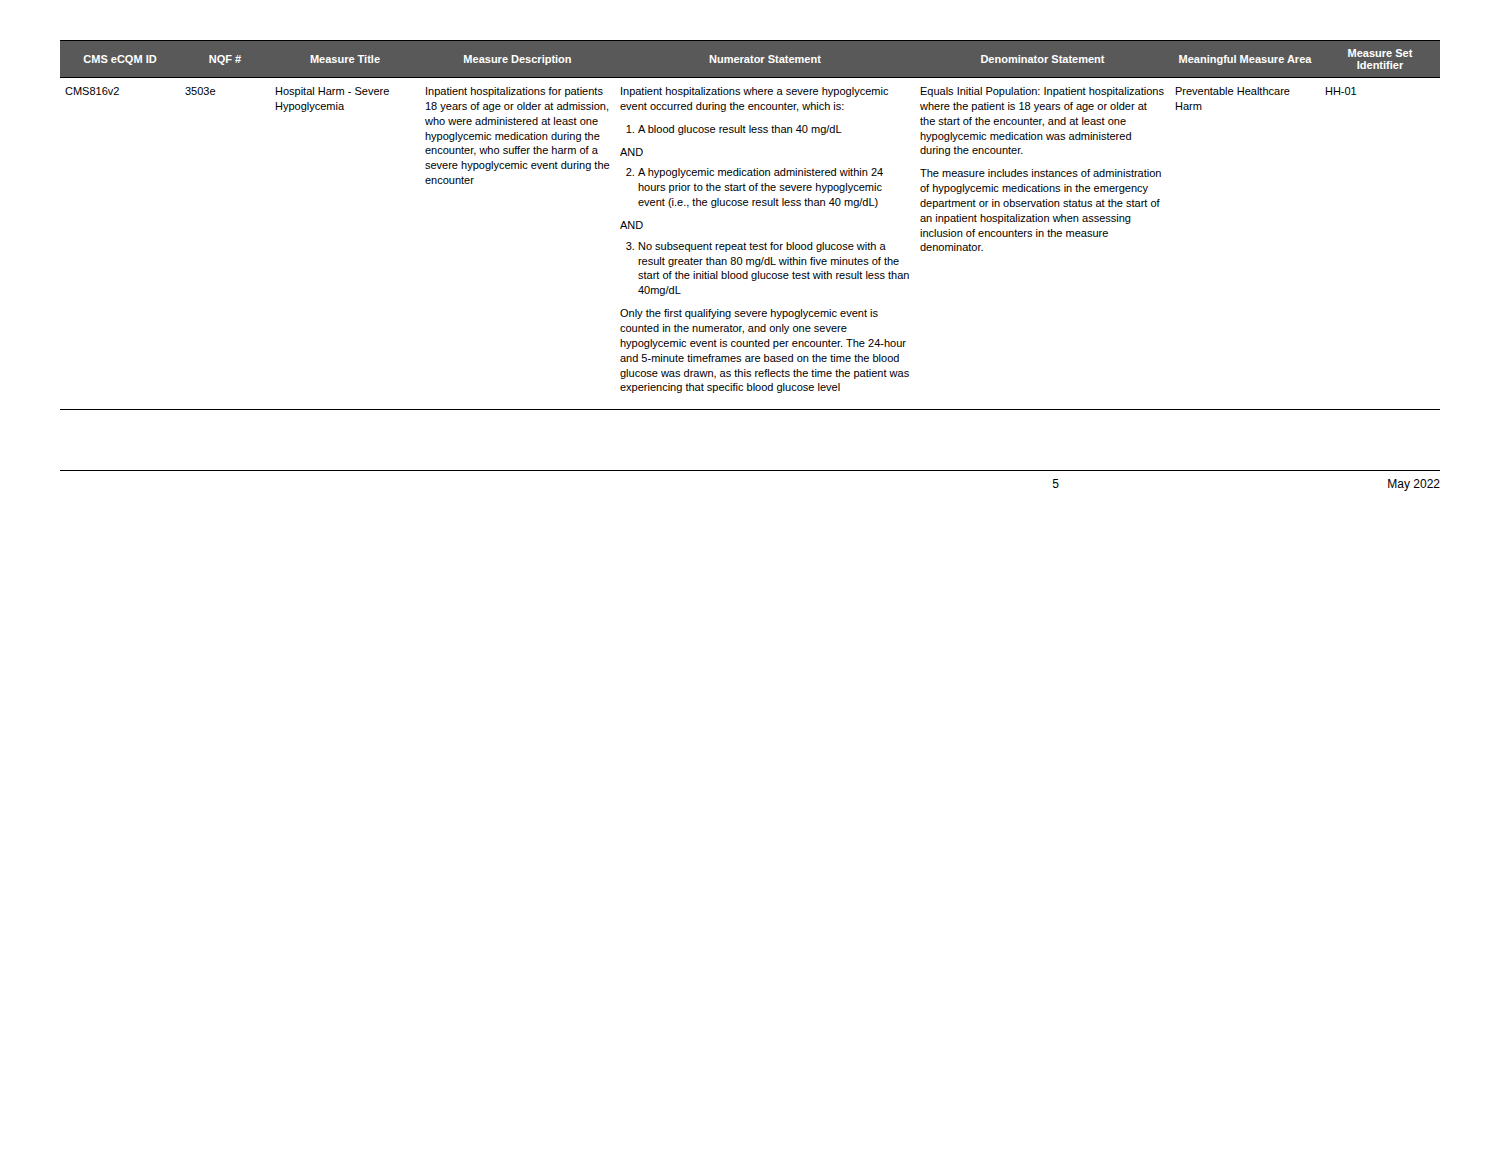| CMS eCQM ID | NQF # | Measure Title | Measure Description | Numerator Statement | Denominator Statement | Meaningful Measure Area | Measure Set Identifier |
| --- | --- | --- | --- | --- | --- | --- | --- |
| CMS816v2 | 3503e | Hospital Harm - Severe Hypoglycemia | Inpatient hospitalizations for patients 18 years of age or older at admission, who were administered at least one hypoglycemic medication during the encounter, who suffer the harm of a severe hypoglycemic event during the encounter | Inpatient hospitalizations where a severe hypoglycemic event occurred during the encounter, which is: A blood glucose result less than 40 mg/dL AND A hypoglycemic medication administered within 24 hours prior to the start of the severe hypoglycemic event (i.e., the glucose result less than 40 mg/dL) AND No subsequent repeat test for blood glucose with a result greater than 80 mg/dL within five minutes of the start of the initial blood glucose test with result less than 40mg/dL Only the first qualifying severe hypoglycemic event is counted in the numerator, and only one severe hypoglycemic event is counted per encounter. The 24-hour and 5-minute timeframes are based on the time the blood glucose was drawn, as this reflects the time the patient was experiencing that specific blood glucose level | Equals Initial Population: Inpatient hospitalizations where the patient is 18 years of age or older at the start of the encounter, and at least one hypoglycemic medication was administered during the encounter. The measure includes instances of administration of hypoglycemic medications in the emergency department or in observation status at the start of an inpatient hospitalization when assessing inclusion of encounters in the measure denominator. | Preventable Healthcare Harm | HH-01 |
5
May 2022